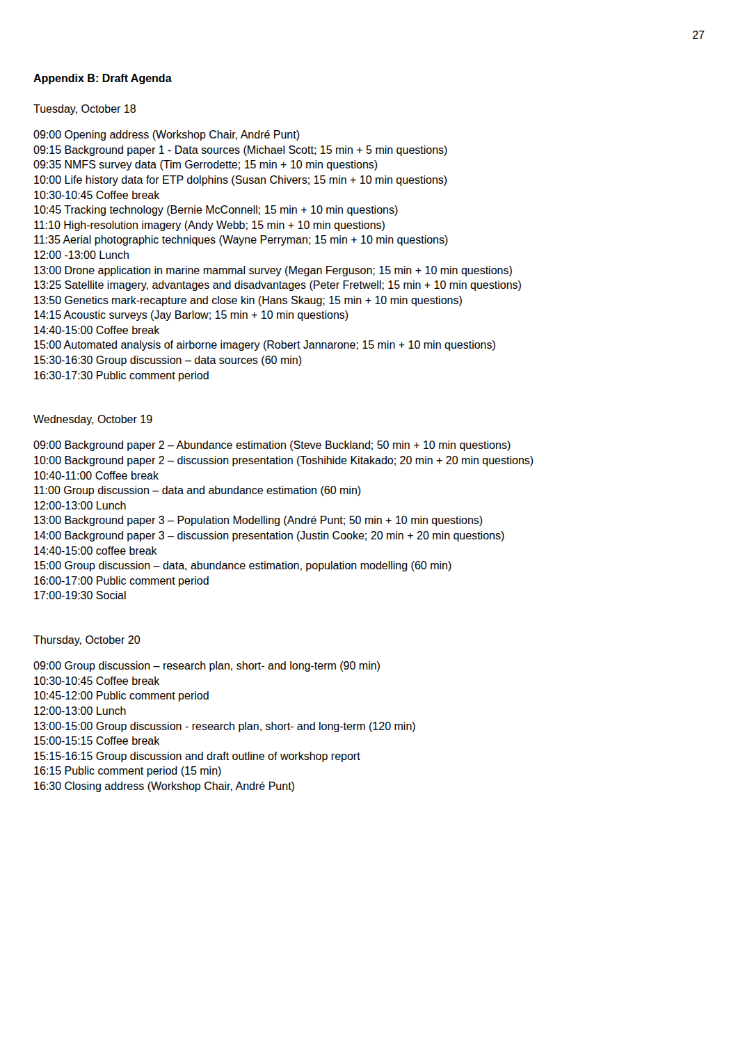27
Appendix B: Draft Agenda
Tuesday, October 18
09:00 Opening address (Workshop Chair, André Punt)
09:15 Background paper 1 - Data sources (Michael Scott; 15 min + 5 min questions)
09:35 NMFS survey data (Tim Gerrodette; 15 min + 10 min questions)
10:00 Life history data for ETP dolphins (Susan Chivers; 15 min + 10 min questions)
10:30-10:45 Coffee break
10:45 Tracking technology (Bernie McConnell; 15 min + 10 min questions)
11:10 High-resolution imagery (Andy Webb; 15 min + 10 min questions)
11:35 Aerial photographic techniques (Wayne Perryman; 15 min + 10 min questions)
12:00 -13:00 Lunch
13:00 Drone application in marine mammal survey (Megan Ferguson; 15 min + 10 min questions)
13:25 Satellite imagery, advantages and disadvantages (Peter Fretwell; 15 min + 10 min questions)
13:50 Genetics mark-recapture and close kin (Hans Skaug; 15 min + 10 min questions)
14:15 Acoustic surveys (Jay Barlow; 15 min + 10 min questions)
14:40-15:00 Coffee break
15:00 Automated analysis of airborne imagery (Robert Jannarone; 15 min + 10 min questions)
15:30-16:30 Group discussion – data sources (60 min)
16:30-17:30 Public comment period
Wednesday, October 19
09:00 Background paper 2 – Abundance estimation (Steve Buckland; 50 min + 10 min questions)
10:00 Background paper 2 – discussion presentation (Toshihide Kitakado; 20 min + 20 min questions)
10:40-11:00 Coffee break
11:00 Group discussion – data and abundance estimation (60 min)
12:00-13:00 Lunch
13:00 Background paper 3 – Population Modelling (André Punt; 50 min + 10 min questions)
14:00 Background paper 3 – discussion presentation (Justin Cooke; 20 min + 20 min questions)
14:40-15:00 coffee break
15:00 Group discussion – data, abundance estimation, population modelling (60 min)
16:00-17:00 Public comment period
17:00-19:30 Social
Thursday, October 20
09:00 Group discussion – research plan, short- and long-term (90 min)
10:30-10:45 Coffee break
10:45-12:00 Public comment period
12:00-13:00 Lunch
13:00-15:00 Group discussion - research plan, short- and long-term (120 min)
15:00-15:15 Coffee break
15:15-16:15 Group discussion and draft outline of workshop report
16:15 Public comment period (15 min)
16:30 Closing address (Workshop Chair, André Punt)